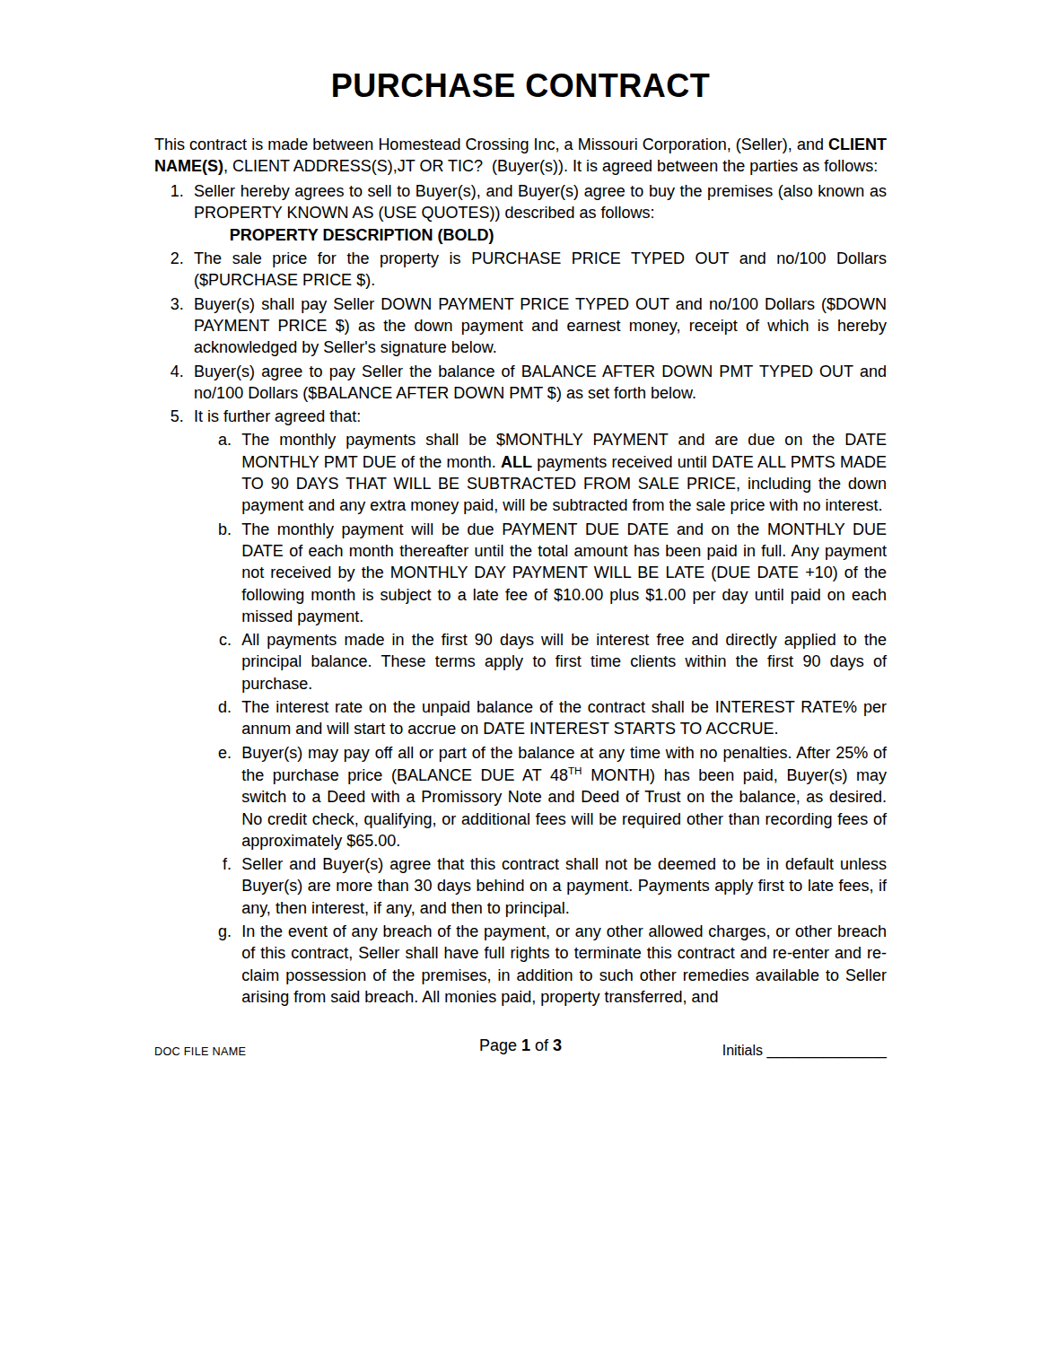PURCHASE CONTRACT
This contract is made between Homestead Crossing Inc, a Missouri Corporation, (Seller), and CLIENT NAME(S), CLIENT ADDRESS(S),JT OR TIC? (Buyer(s)). It is agreed between the parties as follows:
Seller hereby agrees to sell to Buyer(s), and Buyer(s) agree to buy the premises (also known as PROPERTY KNOWN AS (USE QUOTES)) described as follows: PROPERTY DESCRIPTION (BOLD)
The sale price for the property is PURCHASE PRICE TYPED OUT and no/100 Dollars ($PURCHASE PRICE $).
Buyer(s) shall pay Seller DOWN PAYMENT PRICE TYPED OUT and no/100 Dollars ($DOWN PAYMENT PRICE $) as the down payment and earnest money, receipt of which is hereby acknowledged by Seller's signature below.
Buyer(s) agree to pay Seller the balance of BALANCE AFTER DOWN PMT TYPED OUT and no/100 Dollars ($BALANCE AFTER DOWN PMT $) as set forth below.
It is further agreed that:
The monthly payments shall be $MONTHLY PAYMENT and are due on the DATE MONTHLY PMT DUE of the month. ALL payments received until DATE ALL PMTS MADE TO 90 DAYS THAT WILL BE SUBTRACTED FROM SALE PRICE, including the down payment and any extra money paid, will be subtracted from the sale price with no interest.
The monthly payment will be due PAYMENT DUE DATE and on the MONTHLY DUE DATE of each month thereafter until the total amount has been paid in full. Any payment not received by the MONTHLY DAY PAYMENT WILL BE LATE (DUE DATE +10) of the following month is subject to a late fee of $10.00 plus $1.00 per day until paid on each missed payment.
All payments made in the first 90 days will be interest free and directly applied to the principal balance. These terms apply to first time clients within the first 90 days of purchase.
The interest rate on the unpaid balance of the contract shall be INTEREST RATE% per annum and will start to accrue on DATE INTEREST STARTS TO ACCRUE.
Buyer(s) may pay off all or part of the balance at any time with no penalties. After 25% of the purchase price (BALANCE DUE AT 48TH MONTH) has been paid, Buyer(s) may switch to a Deed with a Promissory Note and Deed of Trust on the balance, as desired. No credit check, qualifying, or additional fees will be required other than recording fees of approximately $65.00.
Seller and Buyer(s) agree that this contract shall not be deemed to be in default unless Buyer(s) are more than 30 days behind on a payment. Payments apply first to late fees, if any, then interest, if any, and then to principal.
In the event of any breach of the payment, or any other allowed charges, or other breach of this contract, Seller shall have full rights to terminate this contract and re-enter and re-claim possession of the premises, in addition to such other remedies available to Seller arising from said breach. All monies paid, property transferred, and
Page 1 of 3
DOC FILE NAME Initials _______________